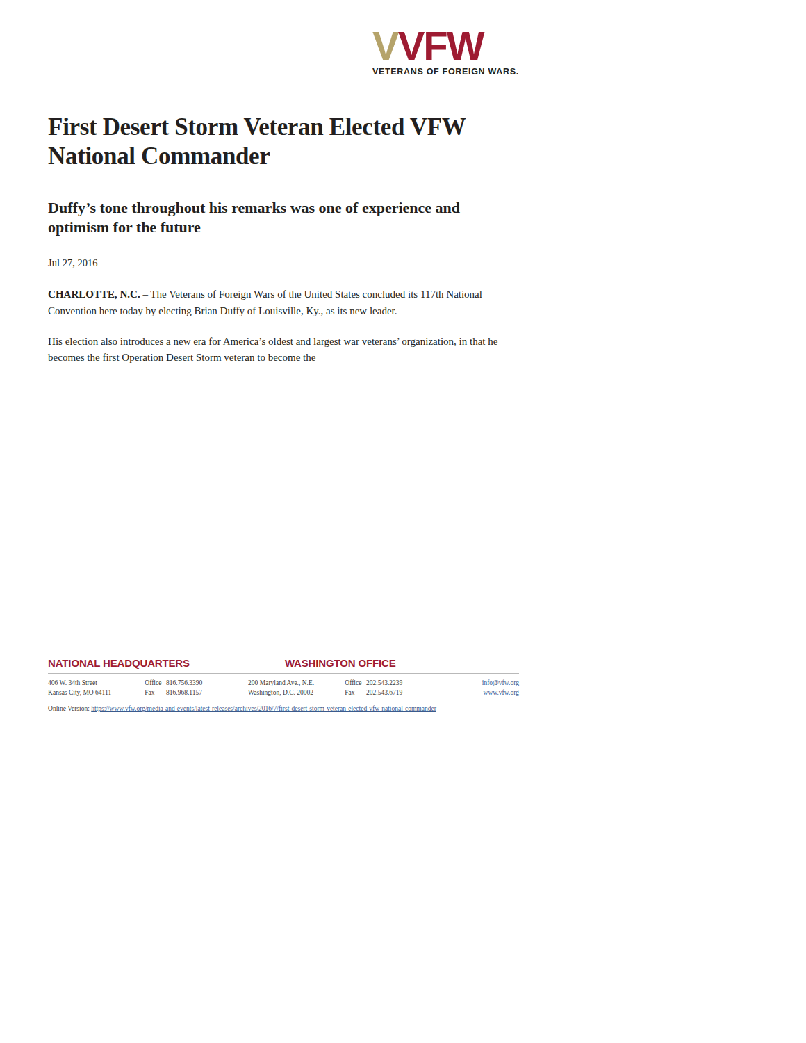VVFW
VETERANS OF FOREIGN WARS.
First Desert Storm Veteran Elected VFW National Commander
Duffy’s tone throughout his remarks was one of experience and optimism for the future
Jul 27, 2016
CHARLOTTE, N.C. – The Veterans of Foreign Wars of the United States concluded its 117th National Convention here today by electing Brian Duffy of Louisville, Ky., as its new leader.
His election also introduces a new era for America’s oldest and largest war veterans’ organization, in that he becomes the first Operation Desert Storm veteran to become the
NATIONAL HEADQUARTERS
WASHINGTON OFFICE
406 W. 34th Street
Kansas City, MO 64111
Office816.756.3390
Fax816.968.1157
200 Maryland Ave., N.E.
Washington, D.C. 20002
Office202.543.2239
Fax202.543.6719
info@vfw.org
www.vfw.org
Online Version: https://www.vfw.org/media-and-events/latest-releases/archives/2016/7/first-desert-storm-veteran-elected-vfw-national-commander